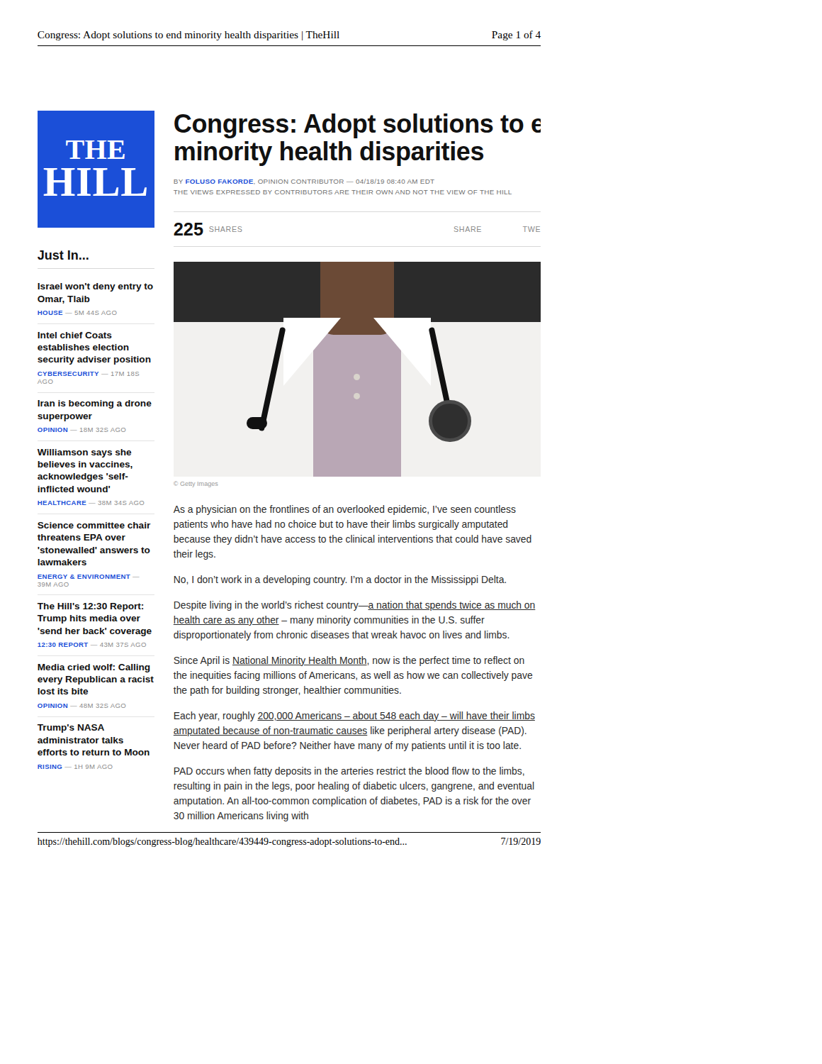Congress: Adopt solutions to end minority health disparities | TheHill
Page 1 of 4
THE HILL
Just In...
Israel won't deny entry to Omar, Tlaib
HOUSE — 5M 44S AGO
Intel chief Coats establishes election security adviser position
CYBERSECURITY — 17M 18S AGO
Iran is becoming a drone superpower
OPINION — 18M 32S AGO
Williamson says she believes in vaccines, acknowledges 'self-inflicted wound'
HEALTHCARE — 38M 34S AGO
Science committee chair threatens EPA over 'stonewalled' answers to lawmakers
ENERGY & ENVIRONMENT — 39M AGO
The Hill's 12:30 Report: Trump hits media over 'send her back' coverage
12:30 REPORT — 43M 37S AGO
Media cried wolf: Calling every Republican a racist lost its bite
OPINION — 48M 32S AGO
Trump's NASA administrator talks efforts to return to Moon
RISING — 1H 9M AGO
Congress: Adopt solutions to e
minority health disparities
BY FOLUSO FAKORDE, OPINION CONTRIBUTOR — 04/18/19 08:40 AM EDT
THE VIEWS EXPRESSED BY CONTRIBUTORS ARE THEIR OWN AND NOT THE VIEW OF THE HILL
225
Shares
Share Twe
© Getty Images
As a physician on the frontlines of an overlooked epidemic, I’ve seen countless patients who have had no choice but to have their limbs surgically amputated because they didn’t have access to the clinical interventions that could have saved their legs.
No, I don’t work in a developing country. I’m a doctor in the Mississippi Delta.
Despite living in the world’s richest country—a nation that spends twice as much on health care as any other – many minority communities in the U.S. suffer disproportionately from chronic diseases that wreak havoc on lives and limbs.
Since April is National Minority Health Month, now is the perfect time to reflect on the inequities facing millions of Americans, as well as how we can collectively pave the path for building stronger, healthier communities.
Each year, roughly 200,000 Americans – about 548 each day – will have their limbs amputated because of non-traumatic causes like peripheral artery disease (PAD). Never heard of PAD before? Neither have many of my patients until it is too late.
PAD occurs when fatty deposits in the arteries restrict the blood flow to the limbs, resulting in pain in the legs, poor healing of diabetic ulcers, gangrene, and eventual amputation. An all-too-common complication of diabetes, PAD is a risk for the over 30 million Americans living with
https://thehill.com/blogs/congress-blog/healthcare/439449-congress-adopt-solutions-to-end...
7/19/2019